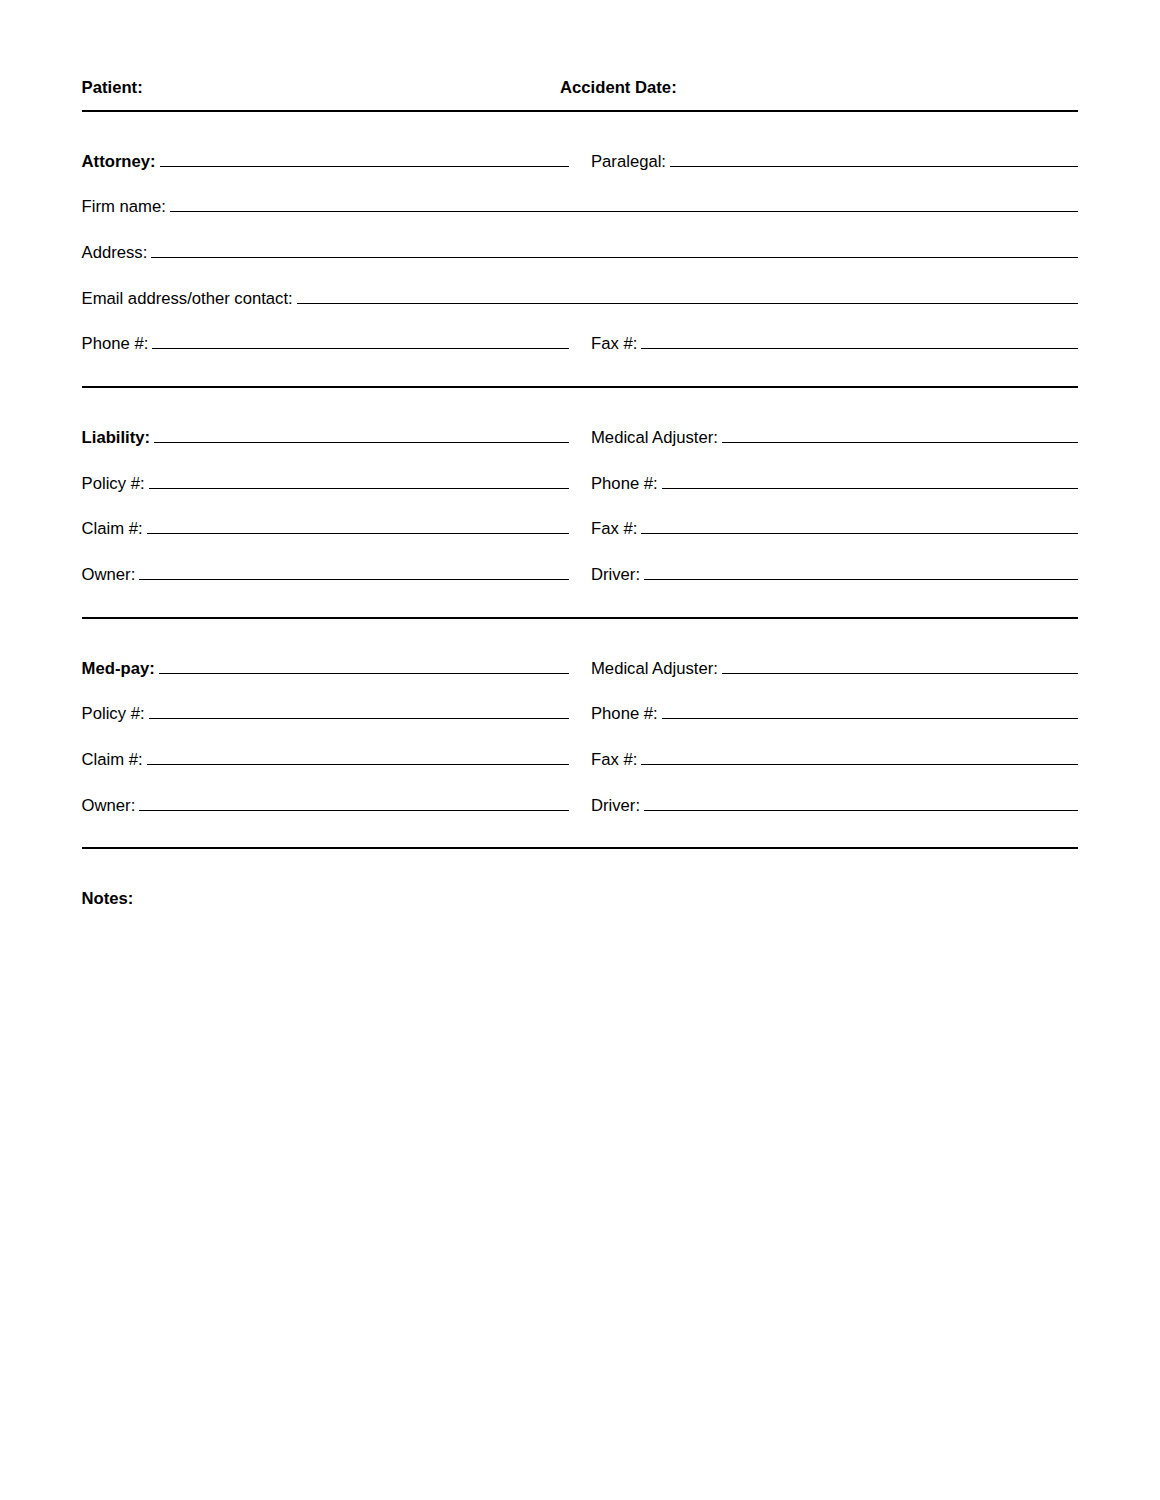Patient:
Accident Date:
Attorney:
Paralegal:
Firm name:
Address:
Email address/other contact:
Phone #:
Fax #:
Liability:
Medical Adjuster:
Policy #:
Phone #:
Claim #:
Fax #:
Owner:
Driver:
Med-pay:
Medical Adjuster:
Policy #:
Phone #:
Claim #:
Fax #:
Owner:
Driver:
Notes: